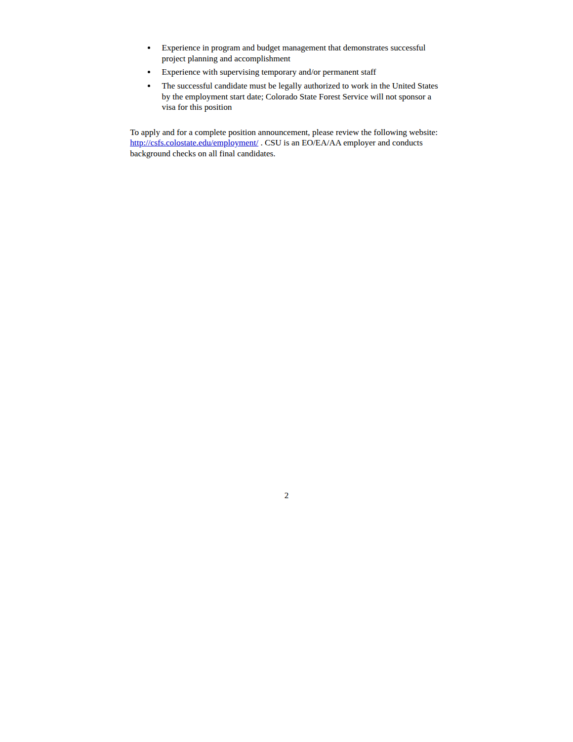Experience in program and budget management that demonstrates successful project planning and accomplishment
Experience with supervising temporary and/or permanent staff
The successful candidate must be legally authorized to work in the United States by the employment start date; Colorado State Forest Service will not sponsor a visa for this position
To apply and for a complete position announcement, please review the following website:
http://csfs.colostate.edu/employment/ . CSU is an EO/EA/AA employer and conducts background checks on all final candidates.
2